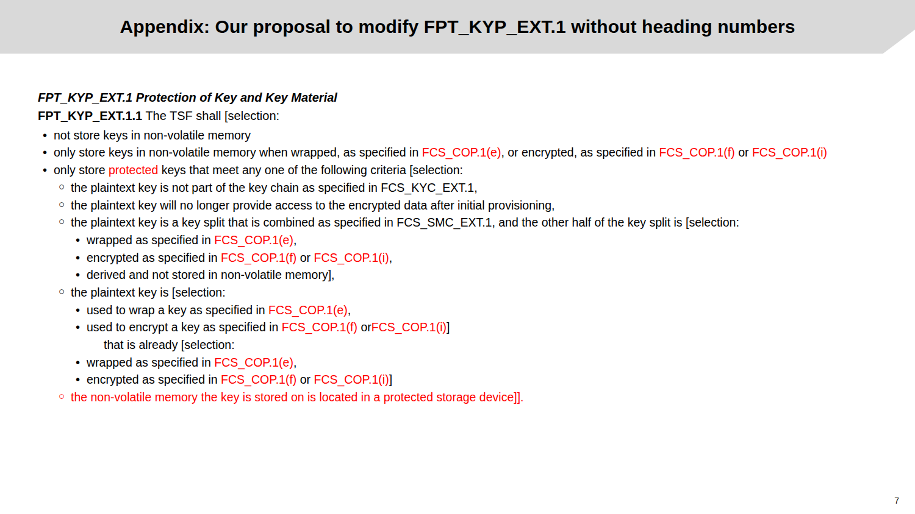Appendix: Our proposal to modify FPT_KYP_EXT.1 without heading numbers
FPT_KYP_EXT.1 Protection of Key and Key Material
FPT_KYP_EXT.1.1 The TSF shall [selection:
not store keys in non-volatile memory
only store keys in non-volatile memory when wrapped, as specified in FCS_COP.1(e), or encrypted, as specified in FCS_COP.1(f) or FCS_COP.1(i)
only store protected keys that meet any one of the following criteria [selection:
the plaintext key is not part of the key chain as specified in FCS_KYC_EXT.1,
the plaintext key will no longer provide access to the encrypted data after initial provisioning,
the plaintext key is a key split that is combined as specified in FCS_SMC_EXT.1, and the other half of the key split is [selection:
wrapped as specified in FCS_COP.1(e),
encrypted as specified in FCS_COP.1(f) or FCS_COP.1(i),
derived and not stored in non-volatile memory],
the plaintext key is [selection:
used to wrap a key as specified in FCS_COP.1(e),
used to encrypt a key as specified in FCS_COP.1(f) orFCS_COP.1(i)]
that is already [selection:
wrapped as specified in FCS_COP.1(e),
encrypted as specified in FCS_COP.1(f) or FCS_COP.1(i)]
the non-volatile memory the key is stored on is located in a protected storage device]].
7